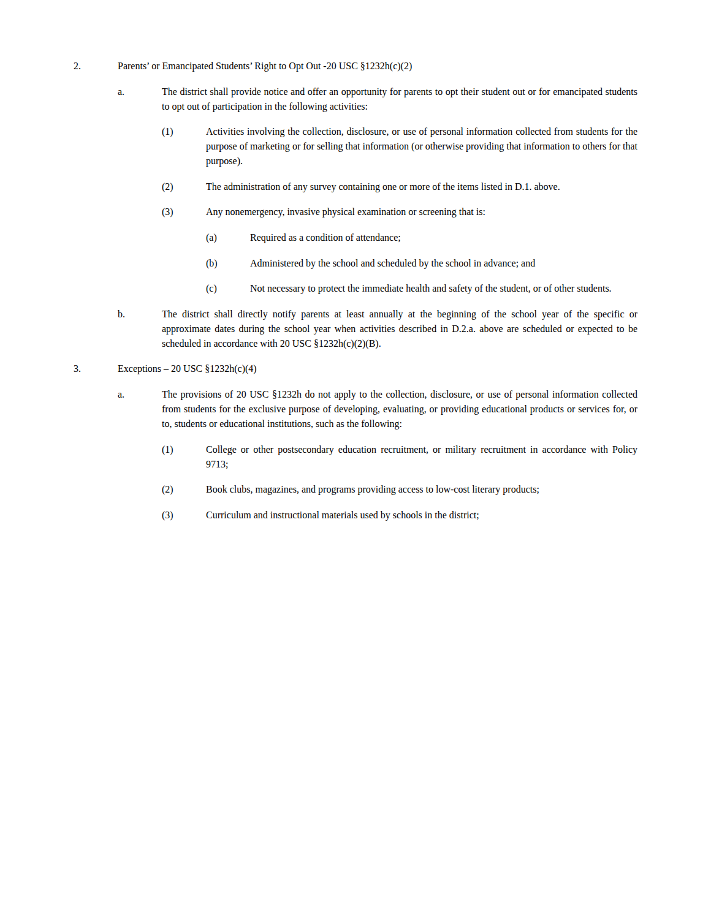2. Parents’ or Emancipated Students’ Right to Opt Out -20 USC §1232h(c)(2)
a. The district shall provide notice and offer an opportunity for parents to opt their student out or for emancipated students to opt out of participation in the following activities:
(1) Activities involving the collection, disclosure, or use of personal information collected from students for the purpose of marketing or for selling that information (or otherwise providing that information to others for that purpose).
(2) The administration of any survey containing one or more of the items listed in D.1. above.
(3) Any nonemergency, invasive physical examination or screening that is:
(a) Required as a condition of attendance;
(b) Administered by the school and scheduled by the school in advance; and
(c) Not necessary to protect the immediate health and safety of the student, or of other students.
b. The district shall directly notify parents at least annually at the beginning of the school year of the specific or approximate dates during the school year when activities described in D.2.a. above are scheduled or expected to be scheduled in accordance with 20 USC §1232h(c)(2)(B).
3. Exceptions – 20 USC §1232h(c)(4)
a. The provisions of 20 USC §1232h do not apply to the collection, disclosure, or use of personal information collected from students for the exclusive purpose of developing, evaluating, or providing educational products or services for, or to, students or educational institutions, such as the following:
(1) College or other postsecondary education recruitment, or military recruitment in accordance with Policy 9713;
(2) Book clubs, magazines, and programs providing access to low-cost literary products;
(3) Curriculum and instructional materials used by schools in the district;